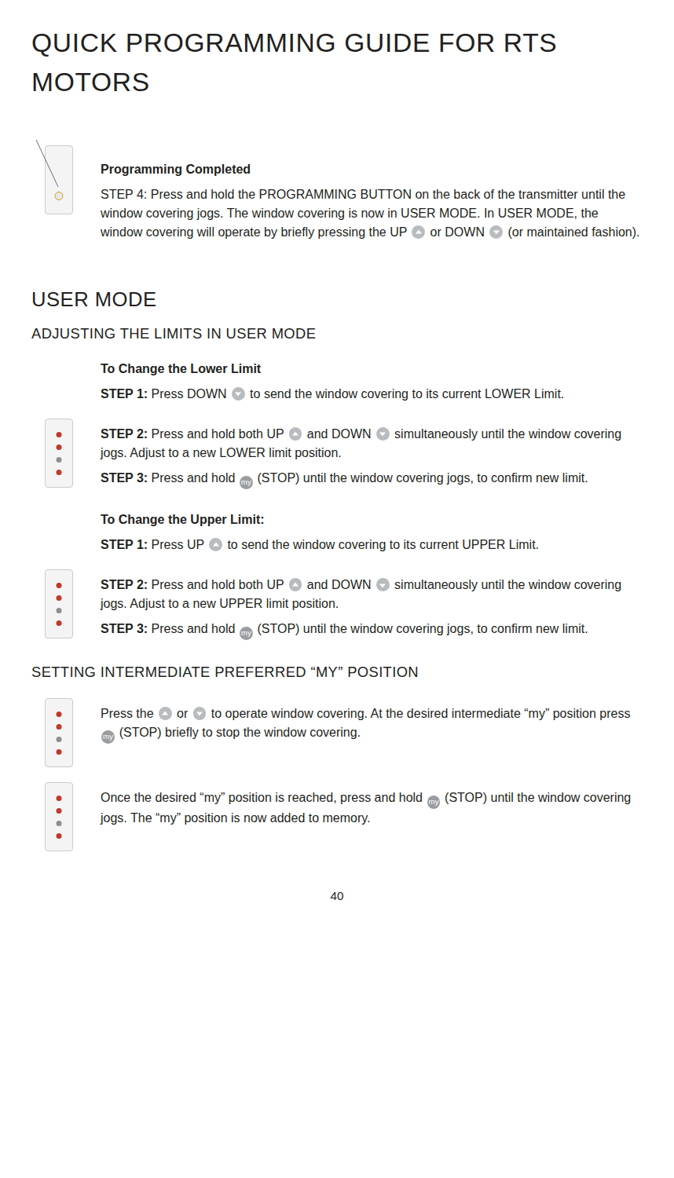QUICK PROGRAMMING GUIDE FOR RTS MOTORS
Programming Completed
STEP 4: Press and hold the PROGRAMMING BUTTON on the back of the transmitter until the window covering jogs. The window covering is now in USER MODE. In USER MODE, the window covering will operate by briefly pressing the UP or DOWN (or maintained fashion).
USER MODE
ADJUSTING THE LIMITS IN USER MODE
To Change the Lower Limit
STEP 1: Press DOWN to send the window covering to its current LOWER Limit.
STEP 2: Press and hold both UP and DOWN simultaneously until the window covering jogs. Adjust to a new LOWER limit position.
STEP 3: Press and hold my (STOP) until the window covering jogs, to confirm new limit.
To Change the Upper Limit:
STEP 1: Press UP to send the window covering to its current UPPER Limit.
STEP 2: Press and hold both UP and DOWN simultaneously until the window covering jogs. Adjust to a new UPPER limit position.
STEP 3: Press and hold my (STOP) until the window covering jogs, to confirm new limit.
SETTING INTERMEDIATE PREFERRED “MY” POSITION
Press the or to operate window covering. At the desired intermediate “my” position press my (STOP) briefly to stop the window covering.
Once the desired “my” position is reached, press and hold my (STOP) until the window covering jogs. The “my” position is now added to memory.
40